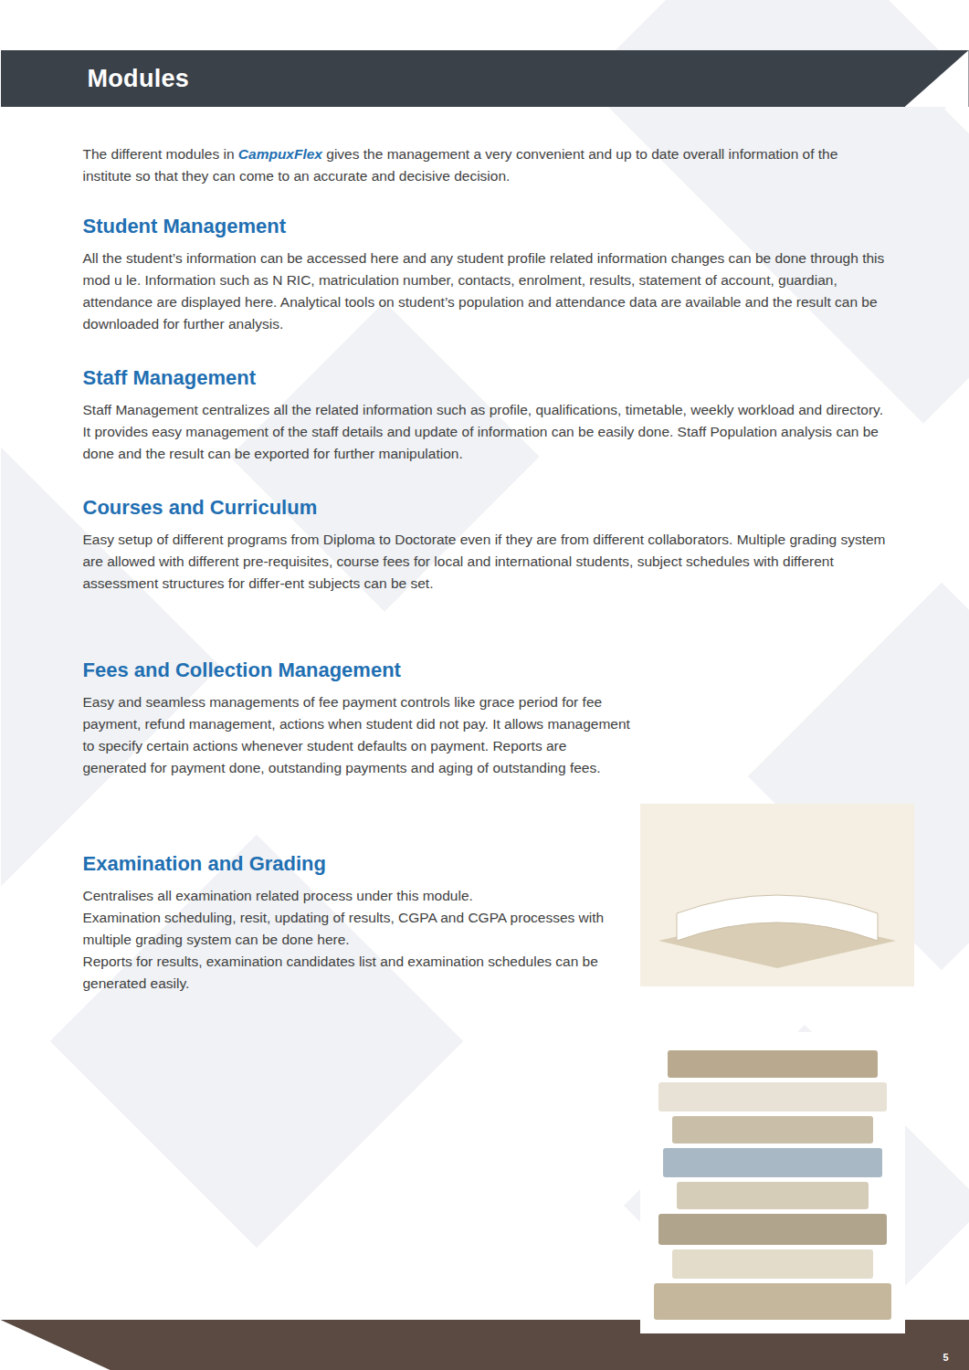Modules
The different modules in CampuxFlex gives the management a very convenient and up to date overall information of the institute so that they can come to an accurate and decisive decision.
Student Management
All the student’s information can be accessed here and any student profile related information changes can be done through this mod u le. Information such as N RIC, matriculation number, contacts, enrolment, results, statement of account, guardian, attendance are displayed here. Analytical tools on student’s population and attendance data are available and the result can be downloaded for further analysis.
Staff Management
Staff Management centralizes all the related information such as profile, qualifications, timetable, weekly workload and directory. It provides easy management of the staff details and update of information can be easily done. Staff Population analysis can be done and the result can be exported for further manipulation.
Courses and Curriculum
Easy setup of different programs from Diploma to Doctorate even if they are from different collaborators. Multiple grading system are allowed with different pre-requisites, course fees for local and international students, subject schedules with different assessment structures for differ-ent subjects can be set.
Fees and Collection Management
Easy and seamless managements of fee payment controls like grace period for fee payment, refund management, actions when student did not pay. It allows management to specify certain actions whenever student defaults on payment. Reports are generated for payment done, outstanding payments and aging of outstanding fees.
Examination and Grading
Centralises all examination related process under this module.
Examination scheduling, resit, updating of results, CGPA and CGPA processes with multiple grading system can be done here.
Reports for results, examination candidates list and examination schedules can be generated easily.
5